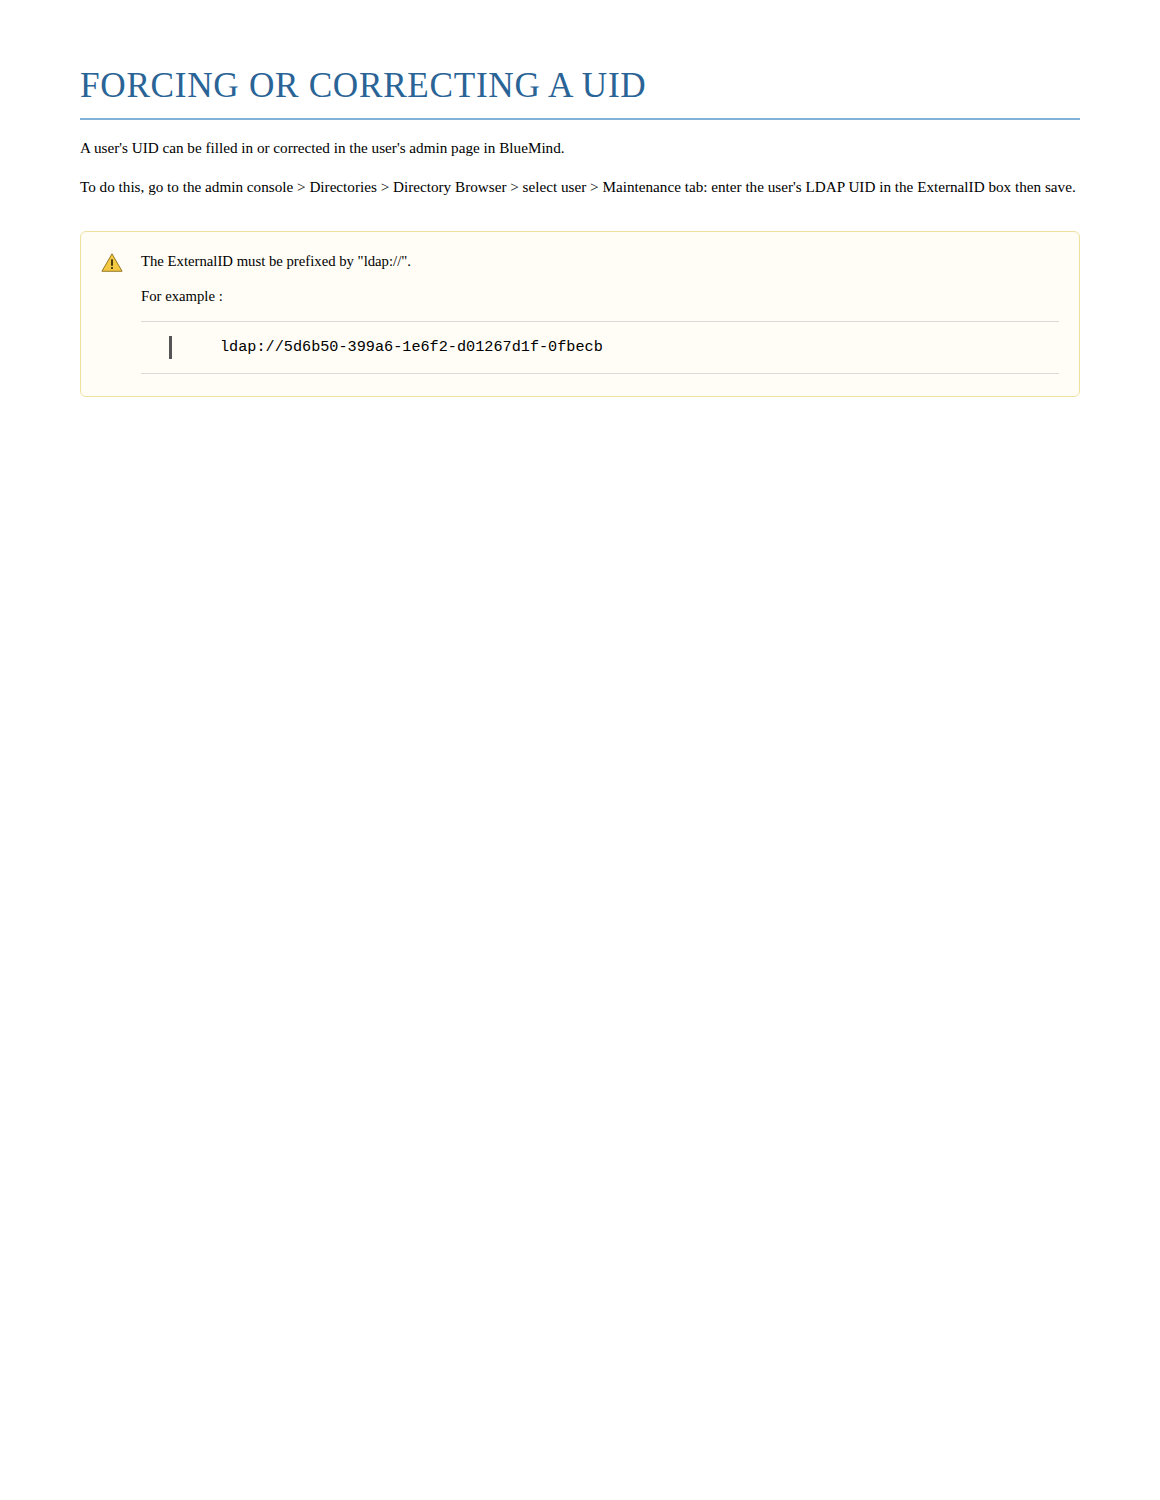FORCING OR CORRECTING A UID
A user's UID can be filled in or corrected in the user's admin page in BlueMind.
To do this, go to the admin console > Directories > Directory Browser > select user > Maintenance tab: enter the user's LDAP UID in the ExternalID box then save.
The ExternalID must be prefixed by "ldap://".
For example :
ldap://5d6b50-399a6-1e6f2-d01267d1f-0fbecb